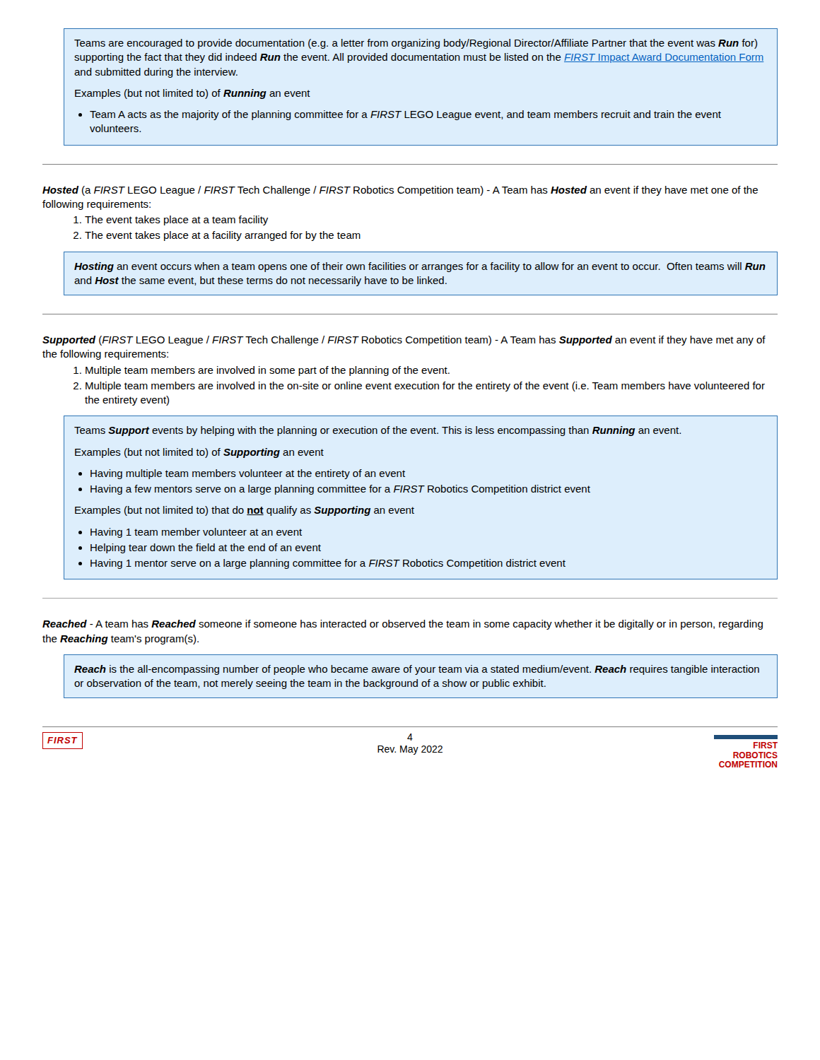Teams are encouraged to provide documentation (e.g. a letter from organizing body/Regional Director/Affiliate Partner that the event was Run for) supporting the fact that they did indeed Run the event. All provided documentation must be listed on the FIRST Impact Award Documentation Form and submitted during the interview.
Examples (but not limited to) of Running an event
Team A acts as the majority of the planning committee for a FIRST LEGO League event, and team members recruit and train the event volunteers.
Hosted (a FIRST LEGO League / FIRST Tech Challenge / FIRST Robotics Competition team) - A Team has Hosted an event if they have met one of the following requirements:
The event takes place at a team facility
The event takes place at a facility arranged for by the team
Hosting an event occurs when a team opens one of their own facilities or arranges for a facility to allow for an event to occur. Often teams will Run and Host the same event, but these terms do not necessarily have to be linked.
Supported (FIRST LEGO League / FIRST Tech Challenge / FIRST Robotics Competition team) - A Team has Supported an event if they have met any of the following requirements:
Multiple team members are involved in some part of the planning of the event.
Multiple team members are involved in the on-site or online event execution for the entirety of the event (i.e. Team members have volunteered for the entirety event)
Teams Support events by helping with the planning or execution of the event. This is less encompassing than Running an event.
Examples (but not limited to) of Supporting an event
Having multiple team members volunteer at the entirety of an event
Having a few mentors serve on a large planning committee for a FIRST Robotics Competition district event
Examples (but not limited to) that do not qualify as Supporting an event
Having 1 team member volunteer at an event
Helping tear down the field at the end of an event
Having 1 mentor serve on a large planning committee for a FIRST Robotics Competition district event
Reached - A team has Reached someone if someone has interacted or observed the team in some capacity whether it be digitally or in person, regarding the Reaching team's program(s).
Reach is the all-encompassing number of people who became aware of your team via a stated medium/event. Reach requires tangible interaction or observation of the team, not merely seeing the team in the background of a show or public exhibit.
4
Rev. May 2022
FIRST
FIRST
ROBOTICS
COMPETITION